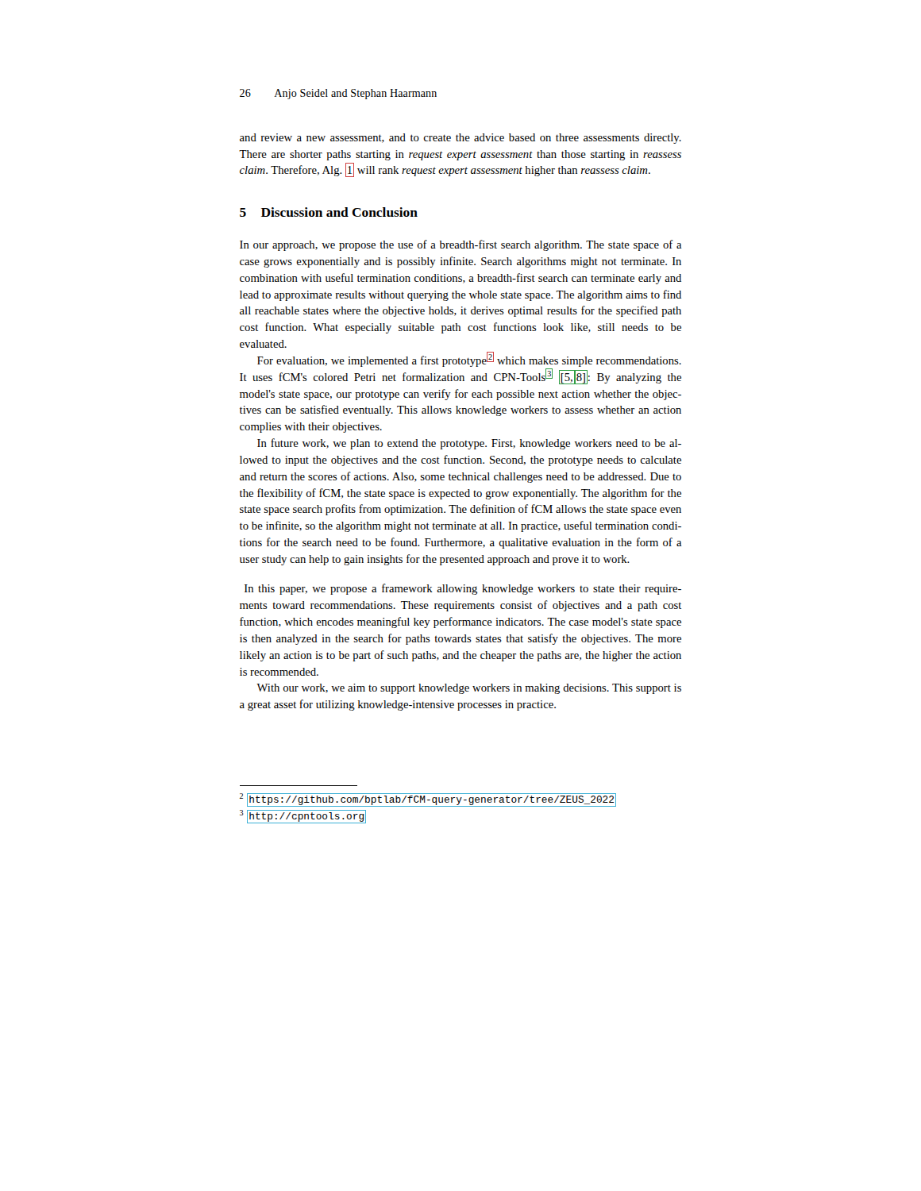26 Anjo Seidel and Stephan Haarmann
and review a new assessment, and to create the advice based on three assessments directly. There are shorter paths starting in request expert assessment than those starting in reassess claim. Therefore, Alg. 1 will rank request expert assessment higher than reassess claim.
5 Discussion and Conclusion
In our approach, we propose the use of a breadth-first search algorithm. The state space of a case grows exponentially and is possibly infinite. Search algorithms might not terminate. In combination with useful termination conditions, a breadth-first search can terminate early and lead to approximate results without querying the whole state space. The algorithm aims to find all reachable states where the objective holds, it derives optimal results for the specified path cost function. What especially suitable path cost functions look like, still needs to be evaluated.
For evaluation, we implemented a first prototype2 which makes simple recommendations. It uses fCM's colored Petri net formalization and CPN-Tools3 [5, 8]: By analyzing the model's state space, our prototype can verify for each possible next action whether the objectives can be satisfied eventually. This allows knowledge workers to assess whether an action complies with their objectives.
In future work, we plan to extend the prototype. First, knowledge workers need to be allowed to input the objectives and the cost function. Second, the prototype needs to calculate and return the scores of actions. Also, some technical challenges need to be addressed. Due to the flexibility of fCM, the state space is expected to grow exponentially. The algorithm for the state space search profits from optimization. The definition of fCM allows the state space even to be infinite, so the algorithm might not terminate at all. In practice, useful termination conditions for the search need to be found. Furthermore, a qualitative evaluation in the form of a user study can help to gain insights for the presented approach and prove it to work.
In this paper, we propose a framework allowing knowledge workers to state their requirements toward recommendations. These requirements consist of objectives and a path cost function, which encodes meaningful key performance indicators. The case model's state space is then analyzed in the search for paths towards states that satisfy the objectives. The more likely an action is to be part of such paths, and the cheaper the paths are, the higher the action is recommended.
With our work, we aim to support knowledge workers in making decisions. This support is a great asset for utilizing knowledge-intensive processes in practice.
2 https://github.com/bptlab/fCM-query-generator/tree/ZEUS_2022
3 http://cpntools.org